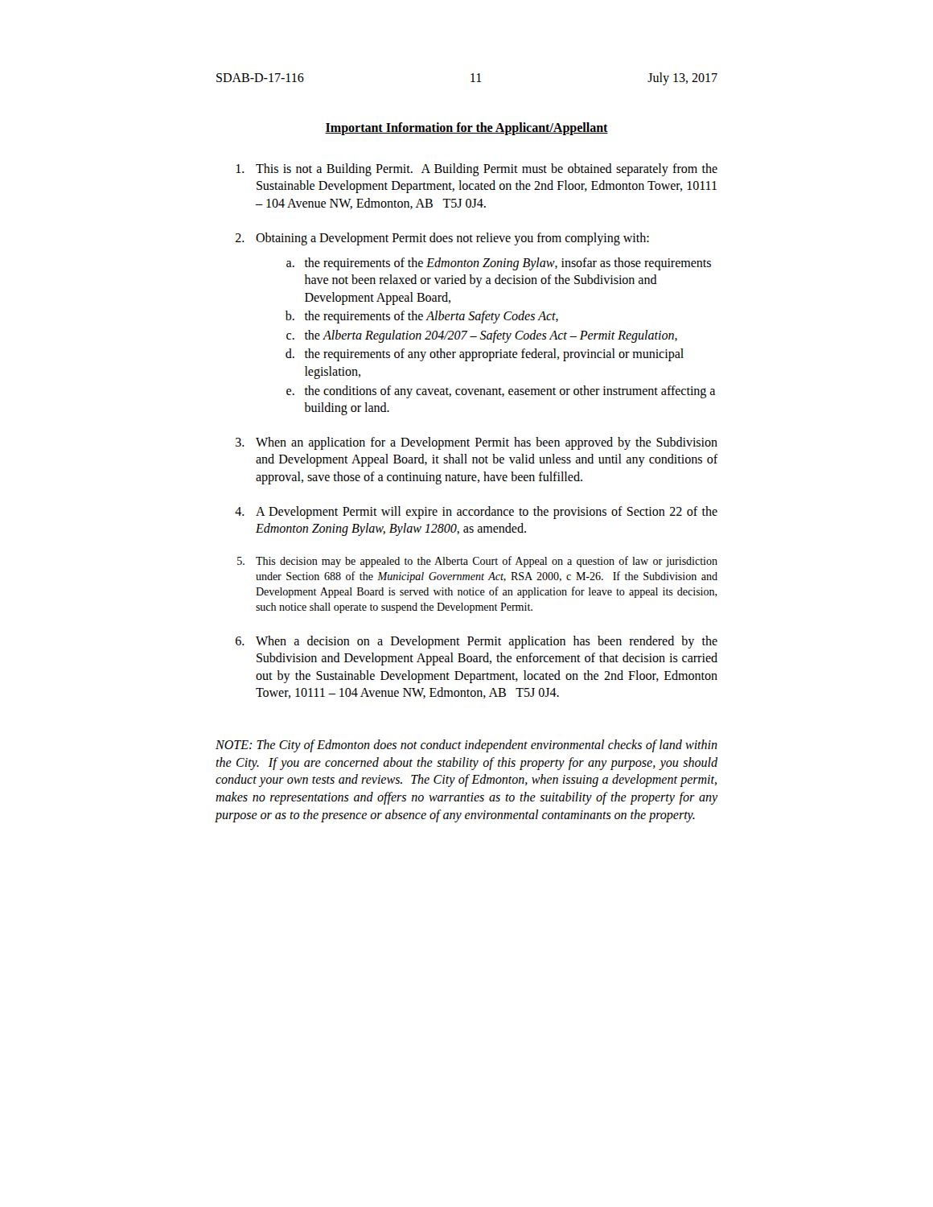SDAB-D-17-116
11
July 13, 2017
Important Information for the Applicant/Appellant
This is not a Building Permit. A Building Permit must be obtained separately from the Sustainable Development Department, located on the 2nd Floor, Edmonton Tower, 10111 – 104 Avenue NW, Edmonton, AB T5J 0J4.
Obtaining a Development Permit does not relieve you from complying with:
the requirements of the Edmonton Zoning Bylaw, insofar as those requirements have not been relaxed or varied by a decision of the Subdivision and Development Appeal Board,
the requirements of the Alberta Safety Codes Act,
the Alberta Regulation 204/207 – Safety Codes Act – Permit Regulation,
the requirements of any other appropriate federal, provincial or municipal legislation,
the conditions of any caveat, covenant, easement or other instrument affecting a building or land.
When an application for a Development Permit has been approved by the Subdivision and Development Appeal Board, it shall not be valid unless and until any conditions of approval, save those of a continuing nature, have been fulfilled.
A Development Permit will expire in accordance to the provisions of Section 22 of the Edmonton Zoning Bylaw, Bylaw 12800, as amended.
This decision may be appealed to the Alberta Court of Appeal on a question of law or jurisdiction under Section 688 of the Municipal Government Act, RSA 2000, c M-26. If the Subdivision and Development Appeal Board is served with notice of an application for leave to appeal its decision, such notice shall operate to suspend the Development Permit.
When a decision on a Development Permit application has been rendered by the Subdivision and Development Appeal Board, the enforcement of that decision is carried out by the Sustainable Development Department, located on the 2nd Floor, Edmonton Tower, 10111 – 104 Avenue NW, Edmonton, AB T5J 0J4.
NOTE: The City of Edmonton does not conduct independent environmental checks of land within the City. If you are concerned about the stability of this property for any purpose, you should conduct your own tests and reviews. The City of Edmonton, when issuing a development permit, makes no representations and offers no warranties as to the suitability of the property for any purpose or as to the presence or absence of any environmental contaminants on the property.